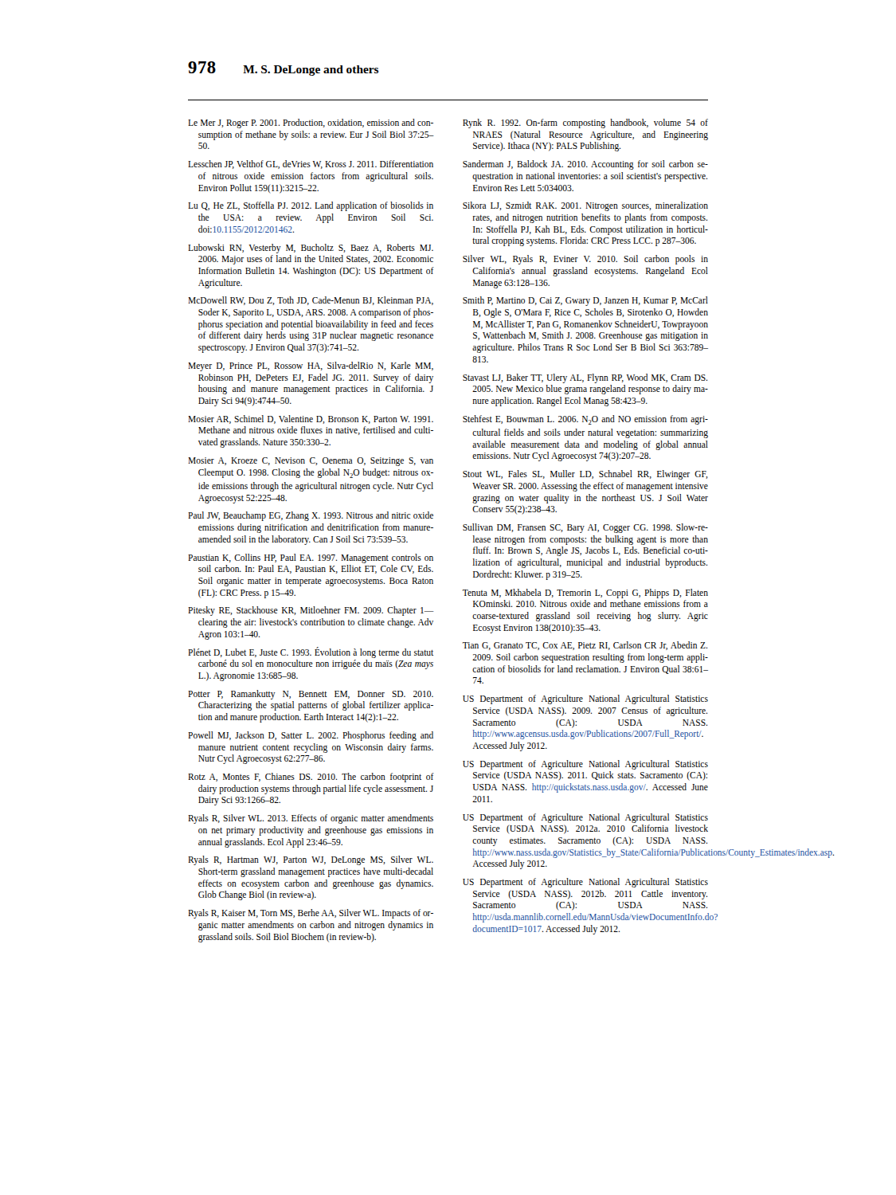978 M. S. DeLonge and others
Le Mer J, Roger P. 2001. Production, oxidation, emission and consumption of methane by soils: a review. Eur J Soil Biol 37:25–50.
Lesschen JP, Velthof GL, deVries W, Kross J. 2011. Differentiation of nitrous oxide emission factors from agricultural soils. Environ Pollut 159(11):3215–22.
Lu Q, He ZL, Stoffella PJ. 2012. Land application of biosolids in the USA: a review. Appl Environ Soil Sci. doi:10.1155/2012/201462.
Lubowski RN, Vesterby M, Bucholtz S, Baez A, Roberts MJ. 2006. Major uses of land in the United States, 2002. Economic Information Bulletin 14. Washington (DC): US Department of Agriculture.
McDowell RW, Dou Z, Toth JD, Cade-Menun BJ, Kleinman PJA, Soder K, Saporito L, USDA, ARS. 2008. A comparison of phosphorus speciation and potential bioavailability in feed and feces of different dairy herds using 31P nuclear magnetic resonance spectroscopy. J Environ Qual 37(3):741–52.
Meyer D, Prince PL, Rossow HA, Silva-delRio N, Karle MM, Robinson PH, DePeters EJ, Fadel JG. 2011. Survey of dairy housing and manure management practices in California. J Dairy Sci 94(9):4744–50.
Mosier AR, Schimel D, Valentine D, Bronson K, Parton W. 1991. Methane and nitrous oxide fluxes in native, fertilised and cultivated grasslands. Nature 350:330–2.
Mosier A, Kroeze C, Nevison C, Oenema O, Seitzinge S, van Cleemput O. 1998. Closing the global N2O budget: nitrous oxide emissions through the agricultural nitrogen cycle. Nutr Cycl Agroecosyst 52:225–48.
Paul JW, Beauchamp EG, Zhang X. 1993. Nitrous and nitric oxide emissions during nitrification and denitrification from manure-amended soil in the laboratory. Can J Soil Sci 73:539–53.
Paustian K, Collins HP, Paul EA. 1997. Management controls on soil carbon. In: Paul EA, Paustian K, Elliot ET, Cole CV, Eds. Soil organic matter in temperate agroecosystems. Boca Raton (FL): CRC Press. p 15–49.
Pitesky RE, Stackhouse KR, Mitloehner FM. 2009. Chapter 1—clearing the air: livestock's contribution to climate change. Adv Agron 103:1–40.
Plénet D, Lubet E, Juste C. 1993. Évolution à long terme du statut carboné du sol en monoculture non irriguée du maïs (Zea mays L.). Agronomie 13:685–98.
Potter P, Ramankutty N, Bennett EM, Donner SD. 2010. Characterizing the spatial patterns of global fertilizer application and manure production. Earth Interact 14(2):1–22.
Powell MJ, Jackson D, Satter L. 2002. Phosphorus feeding and manure nutrient content recycling on Wisconsin dairy farms. Nutr Cycl Agroecosyst 62:277–86.
Rotz A, Montes F, Chianes DS. 2010. The carbon footprint of dairy production systems through partial life cycle assessment. J Dairy Sci 93:1266–82.
Ryals R, Silver WL. 2013. Effects of organic matter amendments on net primary productivity and greenhouse gas emissions in annual grasslands. Ecol Appl 23:46–59.
Ryals R, Hartman WJ, Parton WJ, DeLonge MS, Silver WL. Short-term grassland management practices have multi-decadal effects on ecosystem carbon and greenhouse gas dynamics. Glob Change Biol (in review-a).
Ryals R, Kaiser M, Torn MS, Berhe AA, Silver WL. Impacts of organic matter amendments on carbon and nitrogen dynamics in grassland soils. Soil Biol Biochem (in review-b).
Rynk R. 1992. On-farm composting handbook, volume 54 of NRAES (Natural Resource Agriculture, and Engineering Service). Ithaca (NY): PALS Publishing.
Sanderman J, Baldock JA. 2010. Accounting for soil carbon sequestration in national inventories: a soil scientist's perspective. Environ Res Lett 5:034003.
Sikora LJ, Szmidt RAK. 2001. Nitrogen sources, mineralization rates, and nitrogen nutrition benefits to plants from composts. In: Stoffella PJ, Kah BL, Eds. Compost utilization in horticultural cropping systems. Florida: CRC Press LCC. p 287–306.
Silver WL, Ryals R, Eviner V. 2010. Soil carbon pools in California's annual grassland ecosystems. Rangeland Ecol Manage 63:128–136.
Smith P, Martino D, Cai Z, Gwary D, Janzen H, Kumar P, McCarl B, Ogle S, O'Mara F, Rice C, Scholes B, Sirotenko O, Howden M, McAllister T, Pan G, Romanenkov SchneiderU, Towprayoon S, Wattenbach M, Smith J. 2008. Greenhouse gas mitigation in agriculture. Philos Trans R Soc Lond Ser B Biol Sci 363:789–813.
Stavast LJ, Baker TT, Ulery AL, Flynn RP, Wood MK, Cram DS. 2005. New Mexico blue grama rangeland response to dairy manure application. Rangel Ecol Manag 58:423–9.
Stehfest E, Bouwman L. 2006. N2O and NO emission from agricultural fields and soils under natural vegetation: summarizing available measurement data and modeling of global annual emissions. Nutr Cycl Agroecosyst 74(3):207–28.
Stout WL, Fales SL, Muller LD, Schnabel RR, Elwinger GF, Weaver SR. 2000. Assessing the effect of management intensive grazing on water quality in the northeast US. J Soil Water Conserv 55(2):238–43.
Sullivan DM, Fransen SC, Bary AI, Cogger CG. 1998. Slow-release nitrogen from composts: the bulking agent is more than fluff. In: Brown S, Angle JS, Jacobs L, Eds. Beneficial co-utilization of agricultural, municipal and industrial byproducts. Dordrecht: Kluwer. p 319–25.
Tenuta M, Mkhabela D, Tremorin L, Coppi G, Phipps D, Flaten KOminski. 2010. Nitrous oxide and methane emissions from a coarse-textured grassland soil receiving hog slurry. Agric Ecosyst Environ 138(2010):35–43.
Tian G, Granato TC, Cox AE, Pietz RI, Carlson CR Jr, Abedin Z. 2009. Soil carbon sequestration resulting from long-term application of biosolids for land reclamation. J Environ Qual 38:61–74.
US Department of Agriculture National Agricultural Statistics Service (USDA NASS). 2009. 2007 Census of agriculture. Sacramento (CA): USDA NASS. http://www.agcensus.usda.gov/Publications/2007/Full_Report/. Accessed July 2012.
US Department of Agriculture National Agricultural Statistics Service (USDA NASS). 2011. Quick stats. Sacramento (CA): USDA NASS. http://quickstats.nass.usda.gov/. Accessed June 2011.
US Department of Agriculture National Agricultural Statistics Service (USDA NASS). 2012a. 2010 California livestock county estimates. Sacramento (CA): USDA NASS. http://www.nass.usda.gov/Statistics_by_State/California/Publications/County_Estimates/index.asp. Accessed July 2012.
US Department of Agriculture National Agricultural Statistics Service (USDA NASS). 2012b. 2011 Cattle inventory. Sacramento (CA): USDA NASS. http://usda.mannlib.cornell.edu/MannUsda/viewDocumentInfo.do?documentID=1017. Accessed July 2012.